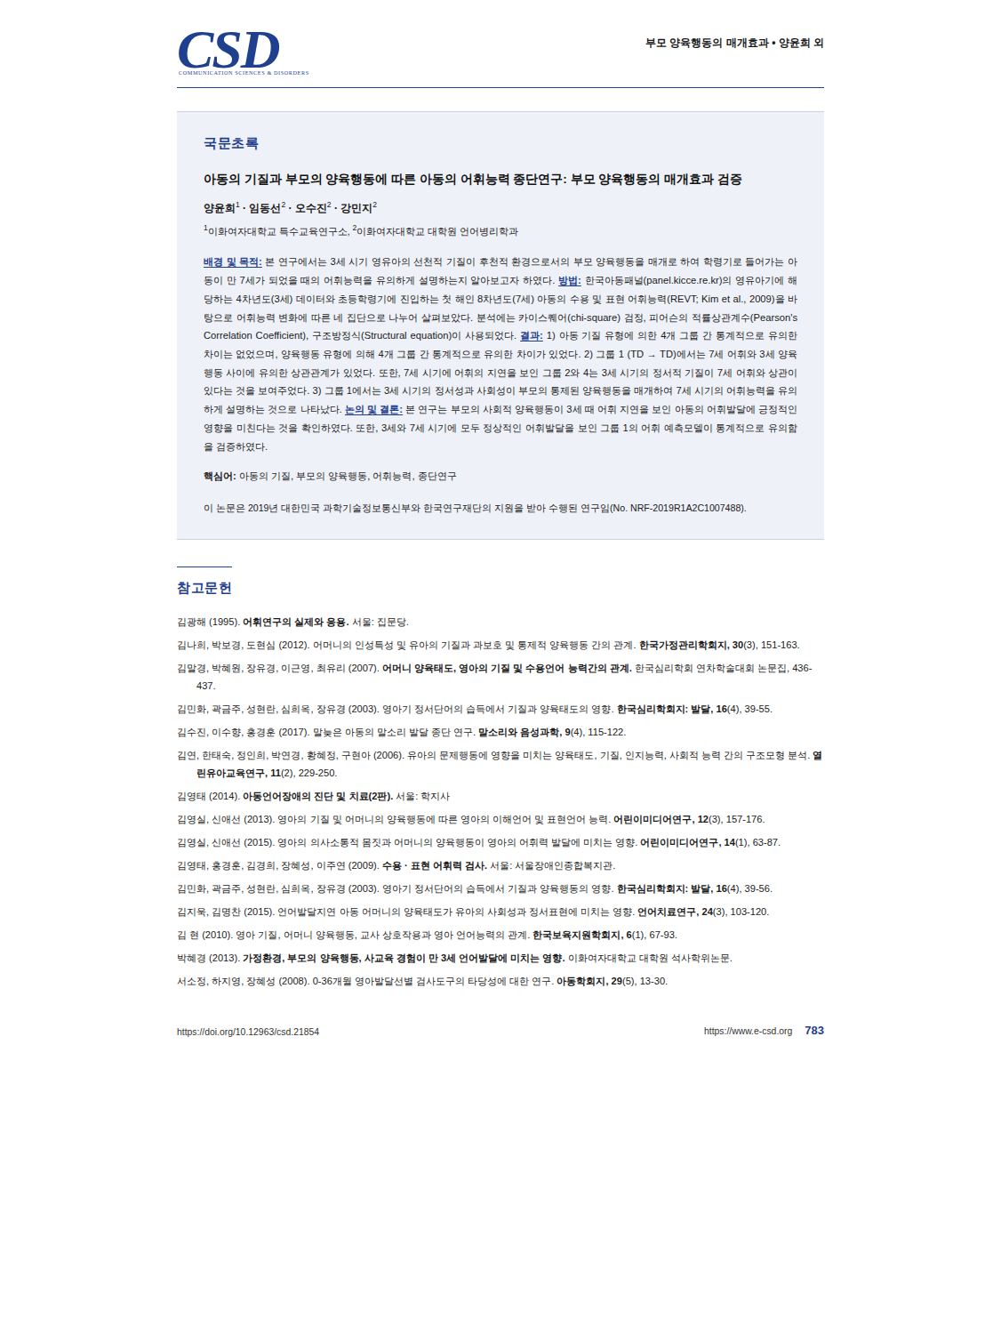CSD
Communication Sciences & Disorders
부모 양육행동의 매개효과 • 양윤희 외
국문초록
아동의 기질과 부모의 양육행동에 따른 아동의 어휘능력 종단연구: 부모 양육행동의 매개효과 검증
양윤희1 · 임동선2 · 오수진2 · 강민지2
1이화여자대학교 특수교육연구소, 2이화여자대학교 대학원 언어병리학과
배경 및 목적: 본 연구에서는 3세 시기 영유아의 선천적 기질이 후천적 환경으로서의 부모 양육행동을 매개로 하여 학령기로 들어가는 아동이 만 7세가 되었을 때의 어휘능력을 유의하게 설명하는지 알아보고자 하였다. 방법: 한국아동패널(panel.kicce.re.kr)의 영유아기에 해당하는 4차년도(3세) 데이터와 초등학령기에 진입하는 첫 해인 8차년도(7세) 아동의 수용 및 표현 어휘능력(REVT; Kim et al., 2009)을 바탕으로 어휘능력 변화에 따른 네 집단으로 나누어 살펴보았다. 분석에는 카이스퀘어(chi-square) 검정, 피어슨의 적률상관계수(Pearson's Correlation Coefficient), 구조방정식(Structural equation)이 사용되었다. 결과: 1) 아동 기질 유형에 의한 4개 그룹 간 통계적으로 유의한 차이는 없었으며, 양육행동 유형에 의해 4개 그룹 간 통계적으로 유의한 차이가 있었다. 2) 그룹 1 (TD → TD)에서는 7세 어휘와 3세 양육행동 사이에 유의한 상관관계가 있었다. 또한, 7세 시기에 어휘의 지연을 보인 그룹 2와 4는 3세 시기의 정서적 기질이 7세 어휘와 상관이 있다는 것을 보여주었다. 3) 그룹 1에서는 3세 시기의 정서성과 사회성이 부모의 통제된 양육행동을 매개하여 7세 시기의 어휘능력을 유의하게 설명하는 것으로 나타났다. 논의 및 결론: 본 연구는 부모의 사회적 양육행동이 3세 때 어휘 지연을 보인 아동의 어휘발달에 긍정적인 영향을 미친다는 것을 확인하였다. 또한, 3세와 7세 시기에 모두 정상적인 어휘발달을 보인 그룹 1의 어휘 예측모델이 통계적으로 유의함을 검증하였다.
핵심어: 아동의 기질, 부모의 양육행동, 어휘능력, 종단연구
이 논문은 2019년 대한민국 과학기술정보통신부와 한국연구재단의 지원을 받아 수행된 연구임(No. NRF-2019R1A2C1007488).
참고문헌
김광해 (1995). 어휘연구의 실제와 응용. 서울: 집문당.
김나희, 박보경, 도현심 (2012). 어머니의 인성특성 및 유아의 기질과 과보호 및 통제적 양육행동 간의 관계. 한국가정관리학회지, 30(3), 151-163.
김말경, 박혜원, 장유경, 이근영, 최유리 (2007). 어머니 양육태도, 영아의 기질 및 수용언어 능력간의 관계. 한국심리학회 연차학술대회 논문집, 436-437.
김민화, 곽금주, 성현란, 심희옥, 장유경 (2003). 영아기 정서단어의 습득에서 기질과 양육태도의 영향. 한국심리학회지: 발달, 16(4), 39-55.
김수진, 이수향, 홍경훈 (2017). 말늦은 아동의 말소리 발달 종단 연구. 말소리와 음성과학, 9(4), 115-122.
김연, 한태숙, 정인희, 박연경, 황혜정, 구현아 (2006). 유아의 문제행동에 영향을 미치는 양육태도, 기질, 인지능력, 사회적 능력 간의 구조모형 분석. 열린유아교육연구, 11(2), 229-250.
김영태 (2014). 아동언어장애의 진단 및 치료(2판). 서울: 학지사
김영실, 신애선 (2013). 영아의 기질 및 어머니의 양육행동에 따른 영아의 이해언어 및 표현언어 능력. 어린이미디어연구, 12(3), 157-176.
김영실, 신애선 (2015). 영아의 의사소통적 몸짓과 어머니의 양육행동이 영아의 어휘력 발달에 미치는 영향. 어린이미디어연구, 14(1), 63-87.
김영태, 홍경훈, 김경희, 장혜성, 이주연 (2009). 수용 · 표현 어휘력 검사. 서울: 서울장애인종합복지관.
김민화, 곽금주, 성현란, 심희옥, 장유경 (2003). 영아기 정서단어의 습득에서 기질과 양육행동의 영향. 한국심리학회지: 발달, 16(4), 39-56.
김지욱, 김명찬 (2015). 언어발달지연 아동 어머니의 양육태도가 유아의 사회성과 정서표현에 미치는 영향. 언어치료연구, 24(3), 103-120.
김 현 (2010). 영아 기질, 어머니 양육행동, 교사 상호작용과 영아 언어능력의 관계. 한국보육지원학회지, 6(1), 67-93.
박혜경 (2013). 가정환경, 부모의 양육행동, 사교육 경험이 만 3세 언어발달에 미치는 영향. 이화여자대학교 대학원 석사학위논문.
서소정, 하지영, 장혜성 (2008). 0-36개월 영아발달선별 검사도구의 타당성에 대한 연구. 아동학회지, 29(5), 13-30.
https://doi.org/10.12963/csd.21854
https://www.e-csd.org 783